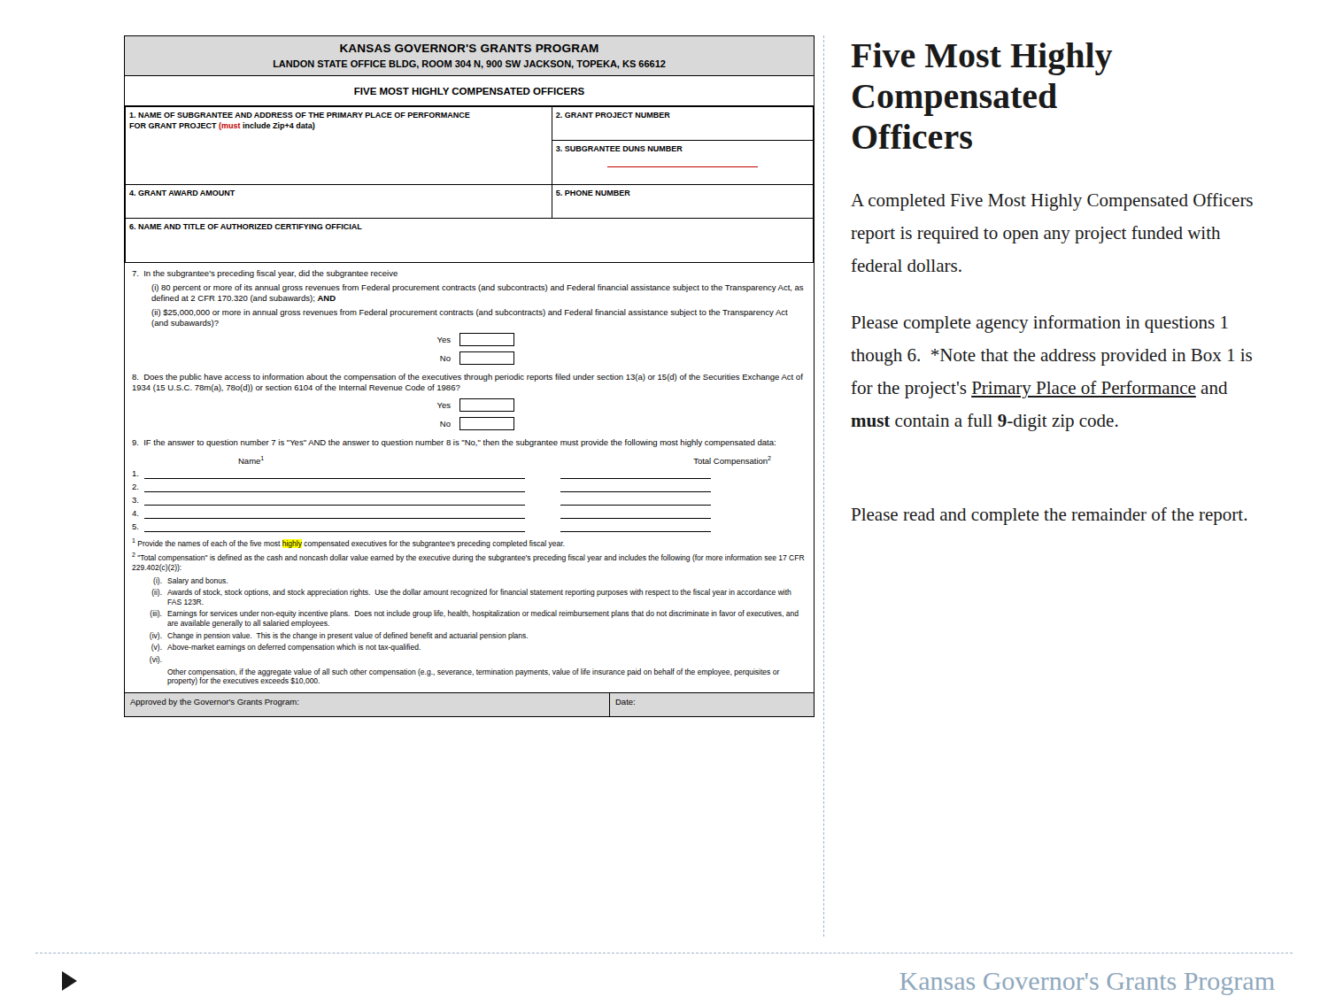KANSAS GOVERNOR'S GRANTS PROGRAM
LANDON STATE OFFICE BLDG, ROOM 304 N, 900 SW JACKSON, TOPEKA, KS 66612
FIVE MOST HIGHLY COMPENSATED OFFICERS
| 1. NAME OF SUBGRANTEE AND ADDRESS OF THE PRIMARY PLACE OF PERFORMANCE FOR GRANT PROJECT (must include Zip+4 data) | 2. GRANT PROJECT NUMBER |
| 3. SUBGRANTEE DUNS NUMBER |
| 4. GRANT AWARD AMOUNT | 5. PHONE NUMBER |
| 6. NAME AND TITLE OF AUTHORIZED CERTIFYING OFFICIAL |
7. In the subgrantee's preceding fiscal year, did the subgrantee receive
(i) 80 percent or more of its annual gross revenues from Federal procurement contracts (and subcontracts) and Federal financial assistance subject to the Transparency Act, as defined at 2 CFR 170.320 (and subawards); AND
(ii) $25,000,000 or more in annual gross revenues from Federal procurement contracts (and subcontracts) and Federal financial assistance subject to the Transparency Act (and subawards)?
Yes
No
8. Does the public have access to information about the compensation of the executives through periodic reports filed under section 13(a) or 15(d) of the Securities Exchange Act of 1934 (15 U.S.C. 78m(a), 78o(d)) or section 6104 of the Internal Revenue Code of 1986?
Yes
No
9. IF the answer to question number 7 is "Yes" AND the answer to question number 8 is "No," then the subgrantee must provide the following most highly compensated data:
Name1 Total Compensation2
1.
2.
3.
4.
5.
1 Provide the names of each of the five most highly compensated executives for the subgrantee's preceding completed fiscal year.
2 "Total compensation" is defined as the cash and noncash dollar value earned by the executive during the subgrantee's preceding fiscal year and includes the following (for more information see 17 CFR 229.402(c)(2)):
(i). Salary and bonus.
(ii). Awards of stock, stock options, and stock appreciation rights. Use the dollar amount recognized for financial statement reporting purposes with respect to the fiscal year in accordance with FAS 123R.
(iii). Earnings for services under non-equity incentive plans. Does not include group life, health, hospitalization or medical reimbursement plans that do not discriminate in favor of executives, and are available generally to all salaried employees.
(iv). Change in pension value. This is the change in present value of defined benefit and actuarial pension plans.
(v). Above-market earnings on deferred compensation which is not tax-qualified.
(vi).
Other compensation, if the aggregate value of all such other compensation (e.g., severance, termination payments, value of life insurance paid on behalf of the employee, perquisites or property) for the executives exceeds $10,000.
Approved by the Governor's Grants Program:
Date:
Five Most Highly
Compensated
Officers
A completed Five Most Highly Compensated Officers report is required to open any project funded with federal dollars.
Please complete agency information in questions 1 though 6. *Note that the address provided in Box 1 is for the project's Primary Place of Performance and must contain a full 9-digit zip code.
Please read and complete the remainder of the report.
Kansas Governor's Grants Program